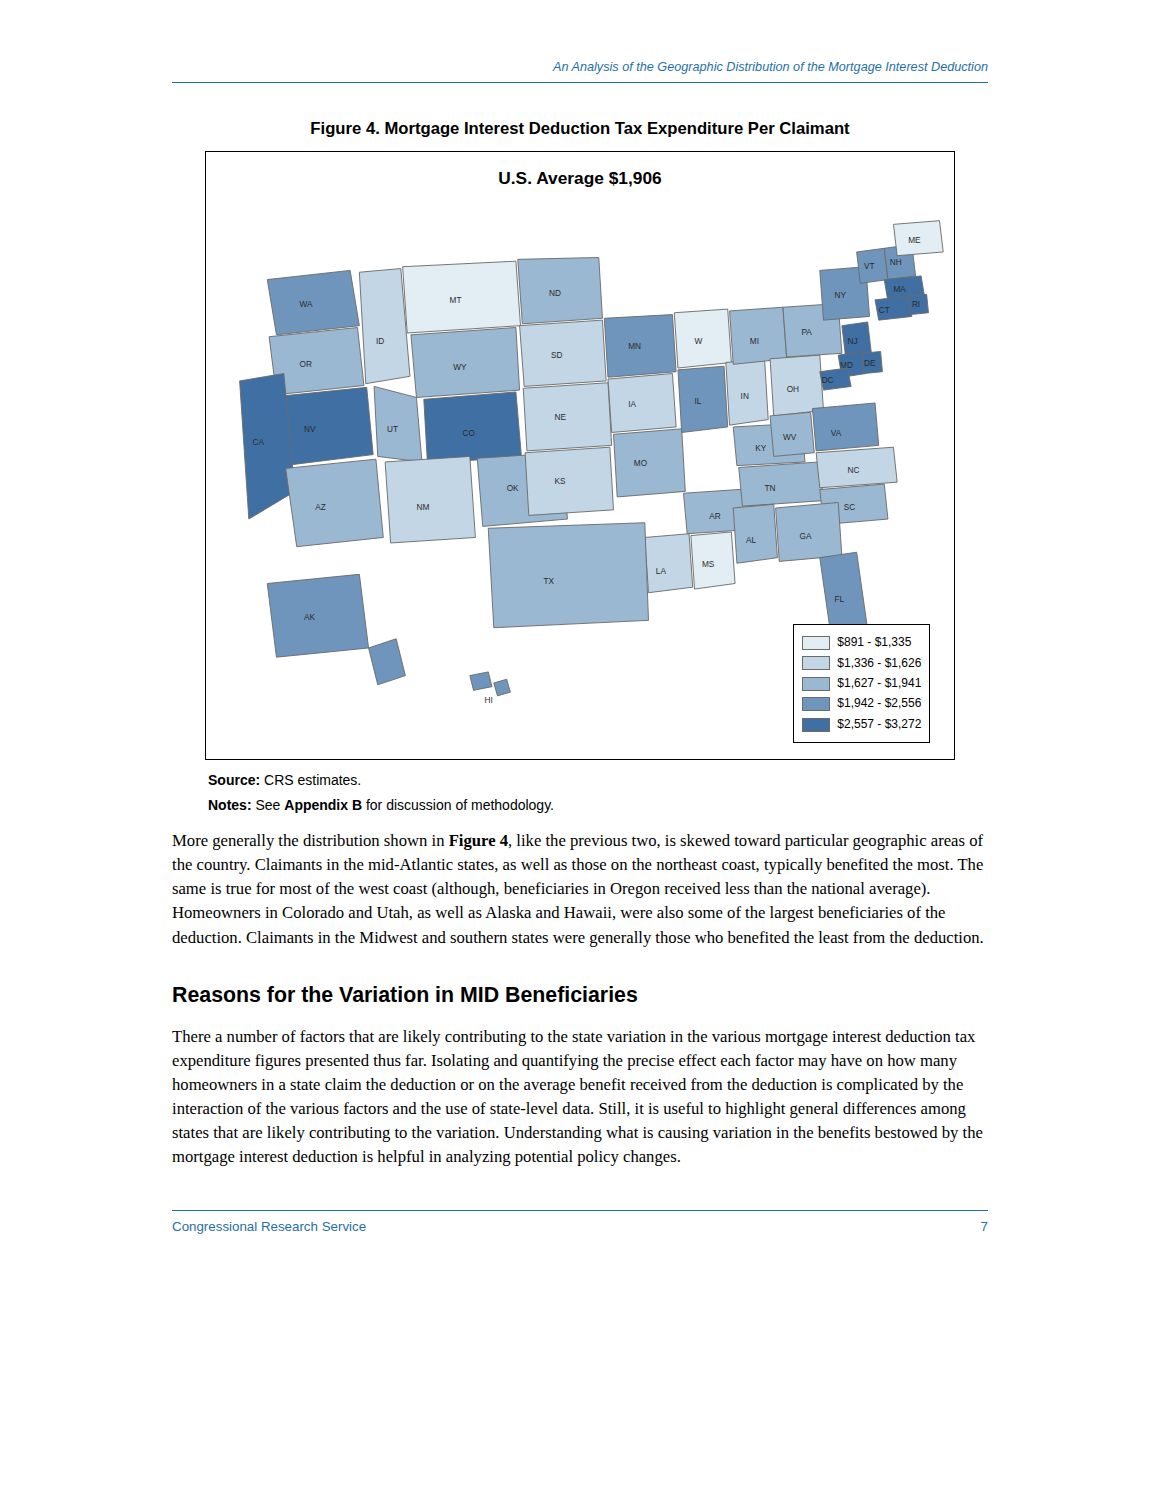An Analysis of the Geographic Distribution of the Mortgage Interest Deduction
Figure 4. Mortgage Interest Deduction Tax Expenditure Per Claimant
U.S. Average $1,906
WA OR ID MT ND SD WY NV UT CO NE CA AZ NM OK KS MN IA MO W IL IN MI OH KY AR TN WV VA NC SC GA AL MS LA TX FL PA NY VT NH ME MA CT RI NJ MD DE DC AK HI
$891 - $1,335
$1,336 - $1,626
$1,627 - $1,941
$1,942 - $2,556
$2,557 - $3,272
Source: CRS estimates.
Notes: See Appendix B for discussion of methodology.
More generally the distribution shown in Figure 4, like the previous two, is skewed toward particular geographic areas of the country. Claimants in the mid-Atlantic states, as well as those on the northeast coast, typically benefited the most. The same is true for most of the west coast (although, beneficiaries in Oregon received less than the national average). Homeowners in Colorado and Utah, as well as Alaska and Hawaii, were also some of the largest beneficiaries of the deduction. Claimants in the Midwest and southern states were generally those who benefited the least from the deduction.
Reasons for the Variation in MID Beneficiaries
There a number of factors that are likely contributing to the state variation in the various mortgage interest deduction tax expenditure figures presented thus far. Isolating and quantifying the precise effect each factor may have on how many homeowners in a state claim the deduction or on the average benefit received from the deduction is complicated by the interaction of the various factors and the use of state-level data. Still, it is useful to highlight general differences among states that are likely contributing to the variation. Understanding what is causing variation in the benefits bestowed by the mortgage interest deduction is helpful in analyzing potential policy changes.
Congressional Research Service 7